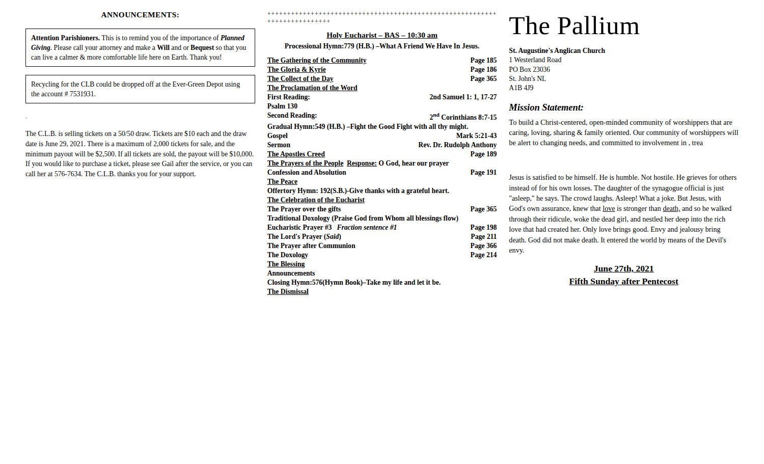ANNOUNCEMENTS:
Attention Parishioners. This is to remind you of the importance of Planned Giving. Please call your attorney and make a Will and or Bequest so that you can live a calmer & more comfortable life here on Earth. Thank you!
Recycling for the CLB could be dropped off at the Ever-Green Depot using the account # 7531931.
The C.L.B. is selling tickets on a 50/50 draw. Tickets are $10 each and the draw date is June 29, 2021. There is a maximum of 2,000 tickets for sale, and the minimum payout will be $2,500. If all tickets are sold, the payout will be $10,000. If you would like to purchase a ticket, please see Gail after the service, or you can call her at 576-7634. The C.L.B. thanks you for your support.
++++++++++++++++++++++++++++++++++++++++++++++++++++++++++++++++++++++++++
Holy Eucharist – BAS – 10:30 am
Processional Hymn:779 (H.B.) –What A Friend We Have In Jesus.
| The Gathering of the Community | Page 185 |
| The Gloria & Kyrie | Page 186 |
| The Collect of the Day | Page 365 |
| The Proclamation of the Word | |
| First Reading: | 2nd Samuel 1: 1, 17-27 |
| Psalm 130 | |
| Second Reading: | 2 nd Corinthians 8:7-15 |
| Gradual Hymn:549 (H.B.) –Fight the Good Fight with all thy might. |
| Gospel | Mark 5:21-43 |
| Sermon | Rev. Dr. Rudolph Anthony |
| The Apostles Creed | Page 189 |
| The Prayers of the People Response: O God, hear our prayer |
| Confession and Absolution | Page 191 |
| The Peace | |
| Offertory Hymn: 192(S.B.)-Give thanks with a grateful heart. |
| The Celebration of the Eucharist | |
| The Prayer over the gifts | Page 365 |
| Traditional Doxology (Praise God from Whom all blessings flow) |
| Eucharistic Prayer #3 Fraction sentence #1 | Page 198 |
| The Lord's Prayer ( Said ) | Page 211 |
| The Prayer after Communion | Page 366 |
| The Doxology | Page 214 |
| The Blessing | |
| Announcements | |
| Closing Hymn:576(Hymn Book)–Take my life and let it be. |
| The Dismissal | |
The Pallium
St. Augustine's Anglican Church
1 Westerland Road
PO Box 23036
St. John's NL
A1B 4J9
Mission Statement:
To build a Christ-centered, open-minded community of worshippers that are caring, loving, sharing & family oriented. Our community of worshippers will be alert to changing needs, and committed to involvement in , trea
Jesus is satisfied to be himself. He is humble. Not hostile. He grieves for others instead of for his own losses. The daughter of the synagogue official is just "asleep," he says. The crowd laughs. Asleep! What a joke. But Jesus, with God's own assurance, knew that love is stronger than death, and so he walked through their ridicule, woke the dead girl, and nestled her deep into the rich love that had created her. Only love brings good. Envy and jealousy bring death. God did not make death. It entered the world by means of the Devil's envy.
June 27th, 2021
Fifth Sunday after Pentecost